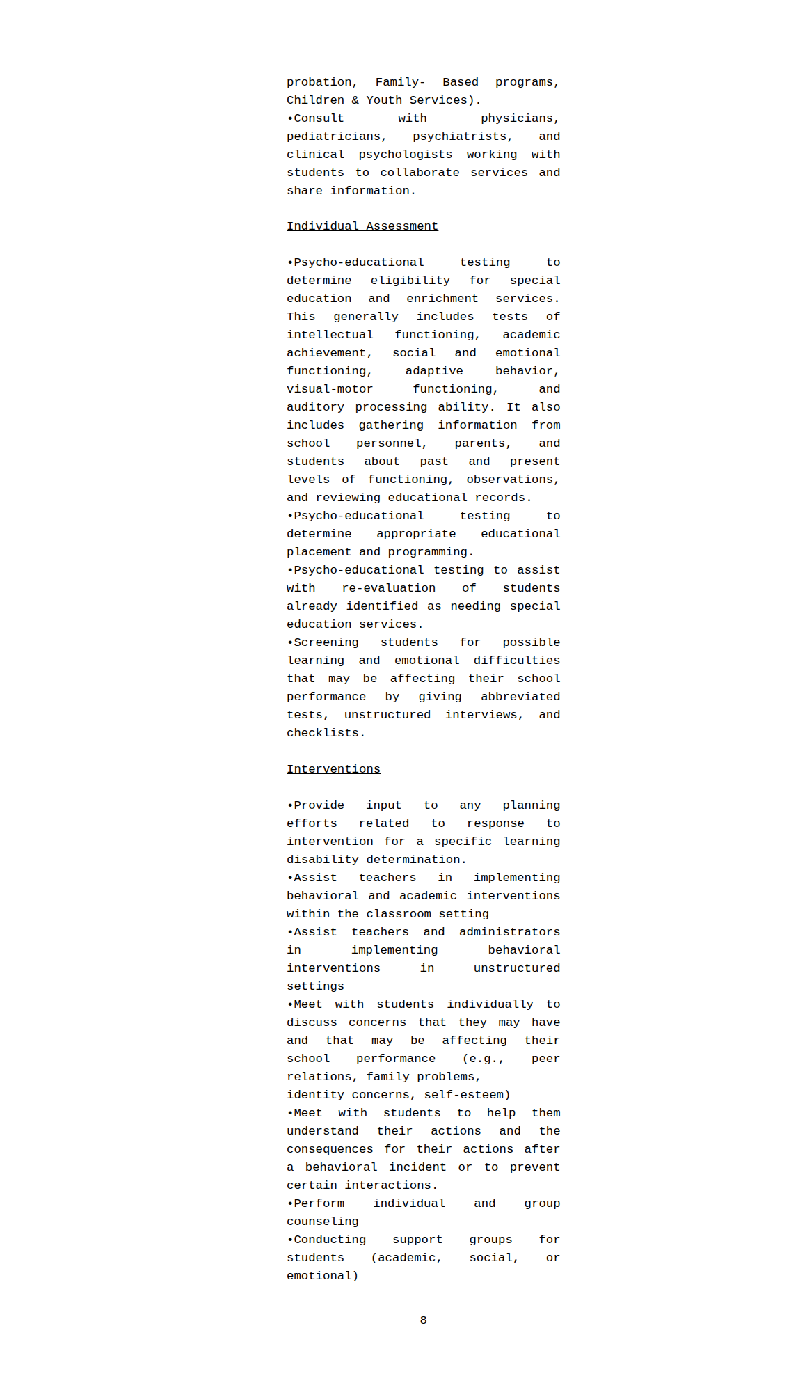probation, Family- Based programs, Children & Youth Services).
•Consult with physicians, pediatricians, psychiatrists, and clinical psychologists working with students to collaborate services and share information.
Individual Assessment
•Psycho-educational testing to determine eligibility for special education and enrichment services. This generally includes tests of intellectual functioning, academic achievement, social and emotional functioning, adaptive behavior, visual-motor functioning, and auditory processing ability. It also includes gathering information from school personnel, parents, and students about past and present levels of functioning, observations, and reviewing educational records.
•Psycho-educational testing to determine appropriate educational placement and programming.
•Psycho-educational testing to assist with re-evaluation of students already identified as needing special education services.
•Screening students for possible learning and emotional difficulties that may be affecting their school performance by giving abbreviated tests, unstructured interviews, and checklists.
Interventions
•Provide input to any planning efforts related to response to intervention for a specific learning disability determination.
•Assist teachers in implementing behavioral and academic interventions within the classroom setting
•Assist teachers and administrators in implementing behavioral interventions in unstructured settings
•Meet with students individually to discuss concerns that they may have and that may be affecting their school performance (e.g., peer relations, family problems,
identity concerns, self-esteem)
•Meet with students to help them understand their actions and the consequences for their actions after a behavioral incident or to prevent certain interactions.
•Perform individual and group counseling
•Conducting support groups for students (academic, social, or emotional)
8